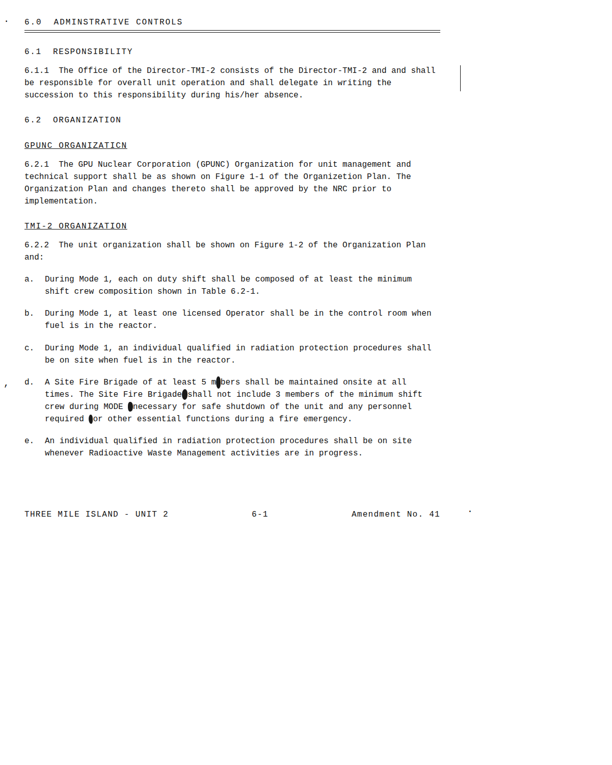6.0 ADMINSTRATIVE CONTROLS
6.1 RESPONSIBILITY
6.1.1 The Office of the Director-TMI-2 consists of the Director-TMI-2 and and shall be responsible for overall unit operation and shall delegate in writing the succession to this responsibility during his/her absence.
6.2 ORGANIZATION
GPUNC ORGANIZATICN
6.2.1 The GPU Nuclear Corporation (GPUNC) Organization for unit management and technical support shall be as shown on Figure 1-1 of the Organizetion Plan. The Organization Plan and changes thereto shall be approved by the NRC prior to implementation.
TMI-2 ORGANIZATION
6.2.2 The unit organization shall be shown on Figure 1-2 of the Organization Plan and:
a. During Mode 1, each on duty shift shall be composed of at least the minimum shift crew composition shown in Table 6.2-1.
b. During Mode 1, at least one licensed Operator shall be in the control room when fuel is in the reactor.
c. During Mode 1, an individual qualified in radiation protection procedures shall be on site when fuel is in the reactor.
d. A Site Fire Brigade of at least 5 m bers shall be maintained onsite at all times. The Site Fire Brigade shall not include 3 members of the minimum shift crew during MODE necessary for safe shutdown of the unit and any personnel required or other essential functions during a fire emergency.
e. An individual qualified in radiation protection procedures shall be on site whenever Radioactive Waste Management activities are in progress.
THREE MILE ISLAND - UNIT 2
6-1
Amendment No. 41